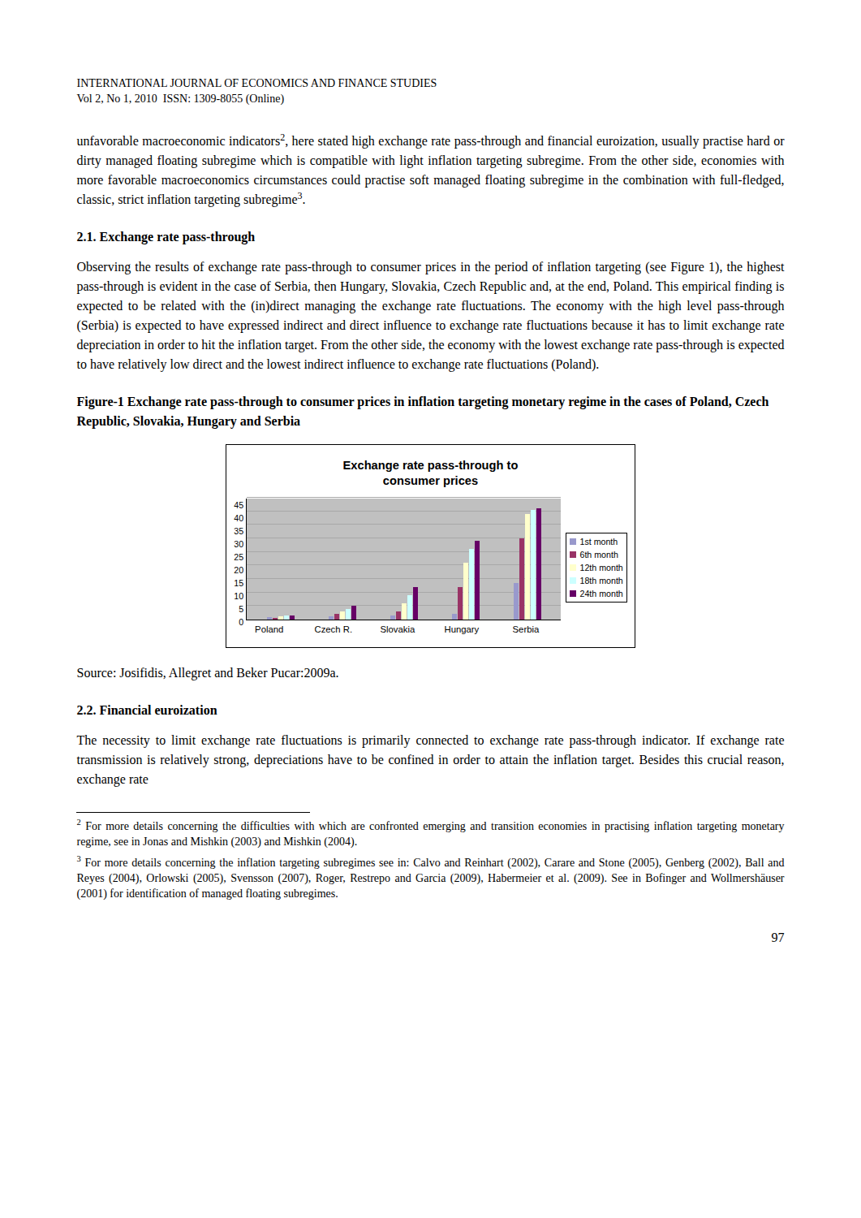INTERNATIONAL JOURNAL OF ECONOMICS AND FINANCE STUDIES
Vol 2, No 1, 2010 ISSN: 1309-8055 (Online)
unfavorable macroeconomic indicators2, here stated high exchange rate pass-through and financial euroization, usually practise hard or dirty managed floating subregime which is compatible with light inflation targeting subregime. From the other side, economies with more favorable macroeconomics circumstances could practise soft managed floating subregime in the combination with full-fledged, classic, strict inflation targeting subregime3.
2.1. Exchange rate pass-through
Observing the results of exchange rate pass-through to consumer prices in the period of inflation targeting (see Figure 1), the highest pass-through is evident in the case of Serbia, then Hungary, Slovakia, Czech Republic and, at the end, Poland. This empirical finding is expected to be related with the (in)direct managing the exchange rate fluctuations. The economy with the high level pass-through (Serbia) is expected to have expressed indirect and direct influence to exchange rate fluctuations because it has to limit exchange rate depreciation in order to hit the inflation target. From the other side, the economy with the lowest exchange rate pass-through is expected to have relatively low direct and the lowest indirect influence to exchange rate fluctuations (Poland).
Figure-1 Exchange rate pass-through to consumer prices in inflation targeting monetary regime in the cases of Poland, Czech Republic, Slovakia, Hungary and Serbia
Exchange rate pass-through to
consumer prices
45 40 35 30 25 20 15 10 5 0
Poland Czech R. Slovakia Hungary Serbia
1st month
6th month
12th month
18th month
24th month
Source: Josifidis, Allegret and Beker Pucar:2009a.
2.2. Financial euroization
The necessity to limit exchange rate fluctuations is primarily connected to exchange rate pass-through indicator. If exchange rate transmission is relatively strong, depreciations have to be confined in order to attain the inflation target. Besides this crucial reason, exchange rate
2 For more details concerning the difficulties with which are confronted emerging and transition economies in practising inflation targeting monetary regime, see in Jonas and Mishkin (2003) and Mishkin (2004).
3 For more details concerning the inflation targeting subregimes see in: Calvo and Reinhart (2002), Carare and Stone (2005), Genberg (2002), Ball and Reyes (2004), Orlowski (2005), Svensson (2007), Roger, Restrepo and Garcia (2009), Habermeier et al. (2009). See in Bofinger and Wollmershäuser (2001) for identification of managed floating subregimes.
97